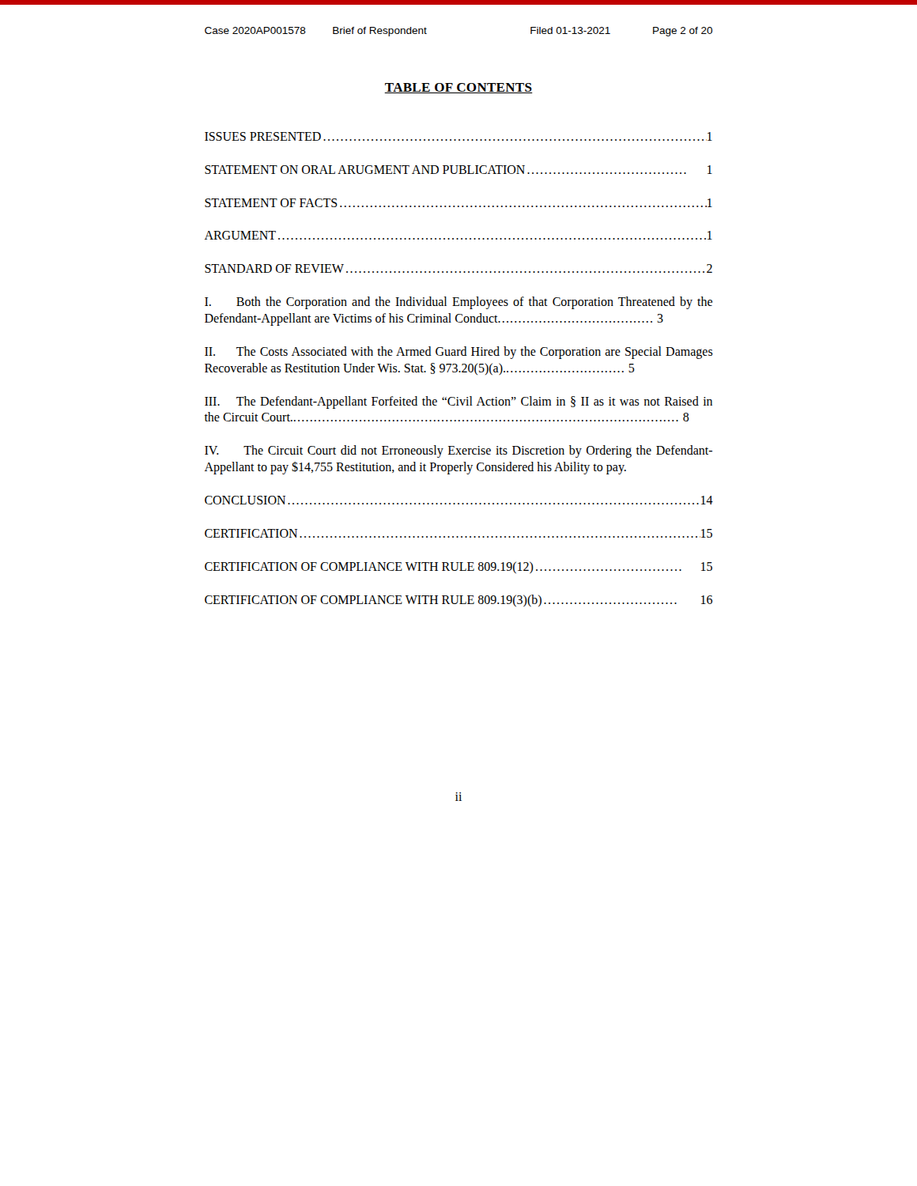Case 2020AP001578 Brief of Respondent Filed 01-13-2021 Page 2 of 20
TABLE OF CONTENTS
ISSUES PRESENTED .......................................................................................................... 1
STATEMENT ON ORAL ARUGMENT AND PUBLICATION ..................................... 1
STATEMENT OF FACTS ................................................................................................ 1
ARGUMENT ..................................................................................................................... 1
STANDARD OF REVIEW ............................................................................................... 2
I. Both the Corporation and the Individual Employees of that Corporation Threatened by the Defendant-Appellant are Victims of his Criminal Conduct...................................... 3
II. The Costs Associated with the Armed Guard Hired by the Corporation are Special Damages Recoverable as Restitution Under Wis. Stat. § 973.20(5)(a).............................. 5
III. The Defendant-Appellant Forfeited the “Civil Action” Claim in § II as it was not Raised in the Circuit Court............................................................................................... 8
IV. The Circuit Court did not Erroneously Exercise its Discretion by Ordering the Defendant-Appellant to pay $14,755 Restitution, and it Properly Considered his Ability to pay.
CONCLUSION ..................................................................................................... 14
CERTIFICATION ......................................................................................................... 15
CERTIFICATION OF COMPLIANCE WITH RULE 809.19(12) .................................. 15
CERTIFICATION OF COMPLIANCE WITH RULE 809.19(3)(b) ............................... 16
ii